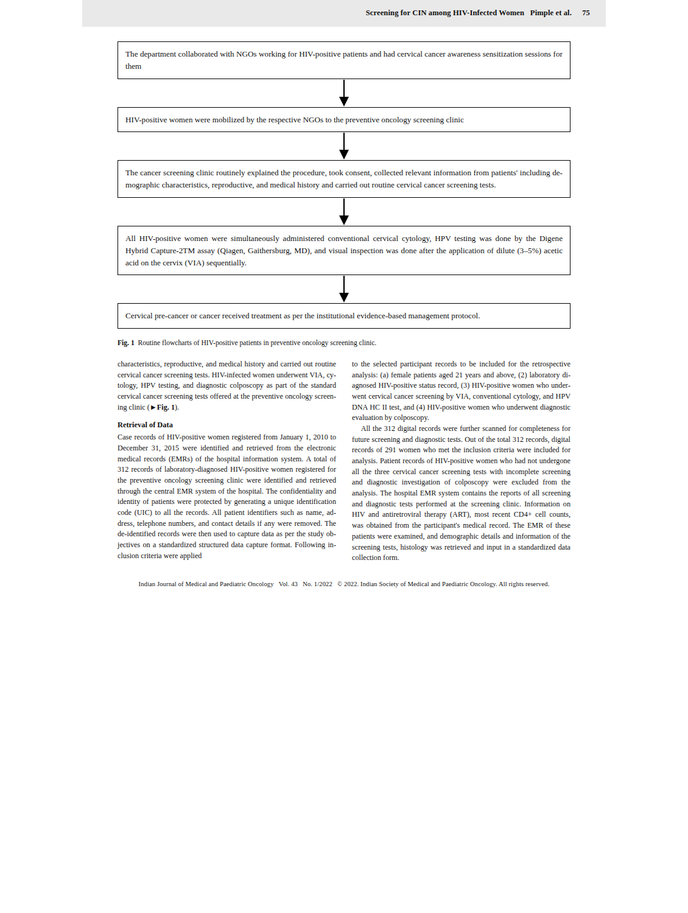Screening for CIN among HIV-Infected Women Pimple et al. 75
The department collaborated with NGOs working for HIV-positive patients and had cervical cancer awareness sensitization sessions for them
HIV-positive women were mobilized by the respective NGOs to the preventive oncology screening clinic
The cancer screening clinic routinely explained the procedure, took consent, collected relevant information from patients' including demographic characteristics, reproductive, and medical history and carried out routine cervical cancer screening tests.
All HIV-positive women were simultaneously administered conventional cervical cytology, HPV testing was done by the Digene Hybrid Capture-2TM assay (Qiagen, Gaithersburg, MD), and visual inspection was done after the application of dilute (3–5%) acetic acid on the cervix (VIA) sequentially.
Cervical pre-cancer or cancer received treatment as per the institutional evidence-based management protocol.
Fig. 1 Routine flowcharts of HIV-positive patients in preventive oncology screening clinic.
characteristics, reproductive, and medical history and carried out routine cervical cancer screening tests. HIV-infected women underwent VIA, cytology, HPV testing, and diagnostic colposcopy as part of the standard cervical cancer screening tests offered at the preventive oncology screening clinic (►Fig. 1).
Retrieval of Data
Case records of HIV-positive women registered from January 1, 2010 to December 31, 2015 were identified and retrieved from the electronic medical records (EMRs) of the hospital information system. A total of 312 records of laboratory-diagnosed HIV-positive women registered for the preventive oncology screening clinic were identified and retrieved through the central EMR system of the hospital. The confidentiality and identity of patients were protected by generating a unique identification code (UIC) to all the records. All patient identifiers such as name, address, telephone numbers, and contact details if any were removed. The de-identified records were then used to capture data as per the study objectives on a standardized structured data capture format. Following inclusion criteria were applied
to the selected participant records to be included for the retrospective analysis: (a) female patients aged 21 years and above, (2) laboratory diagnosed HIV-positive status record, (3) HIV-positive women who underwent cervical cancer screening by VIA, conventional cytology, and HPV DNA HC II test, and (4) HIV-positive women who underwent diagnostic evaluation by colposcopy.
All the 312 digital records were further scanned for completeness for future screening and diagnostic tests. Out of the total 312 records, digital records of 291 women who met the inclusion criteria were included for analysis. Patient records of HIV-positive women who had not undergone all the three cervical cancer screening tests with incomplete screening and diagnostic investigation of colposcopy were excluded from the analysis. The hospital EMR system contains the reports of all screening and diagnostic tests performed at the screening clinic. Information on HIV and antiretroviral therapy (ART), most recent CD4+ cell counts, was obtained from the participant's medical record. The EMR of these patients were examined, and demographic details and information of the screening tests, histology was retrieved and input in a standardized data collection form.
Indian Journal of Medical and Paediatric Oncology Vol. 43 No. 1/2022 © 2022. Indian Society of Medical and Paediatric Oncology. All rights reserved.